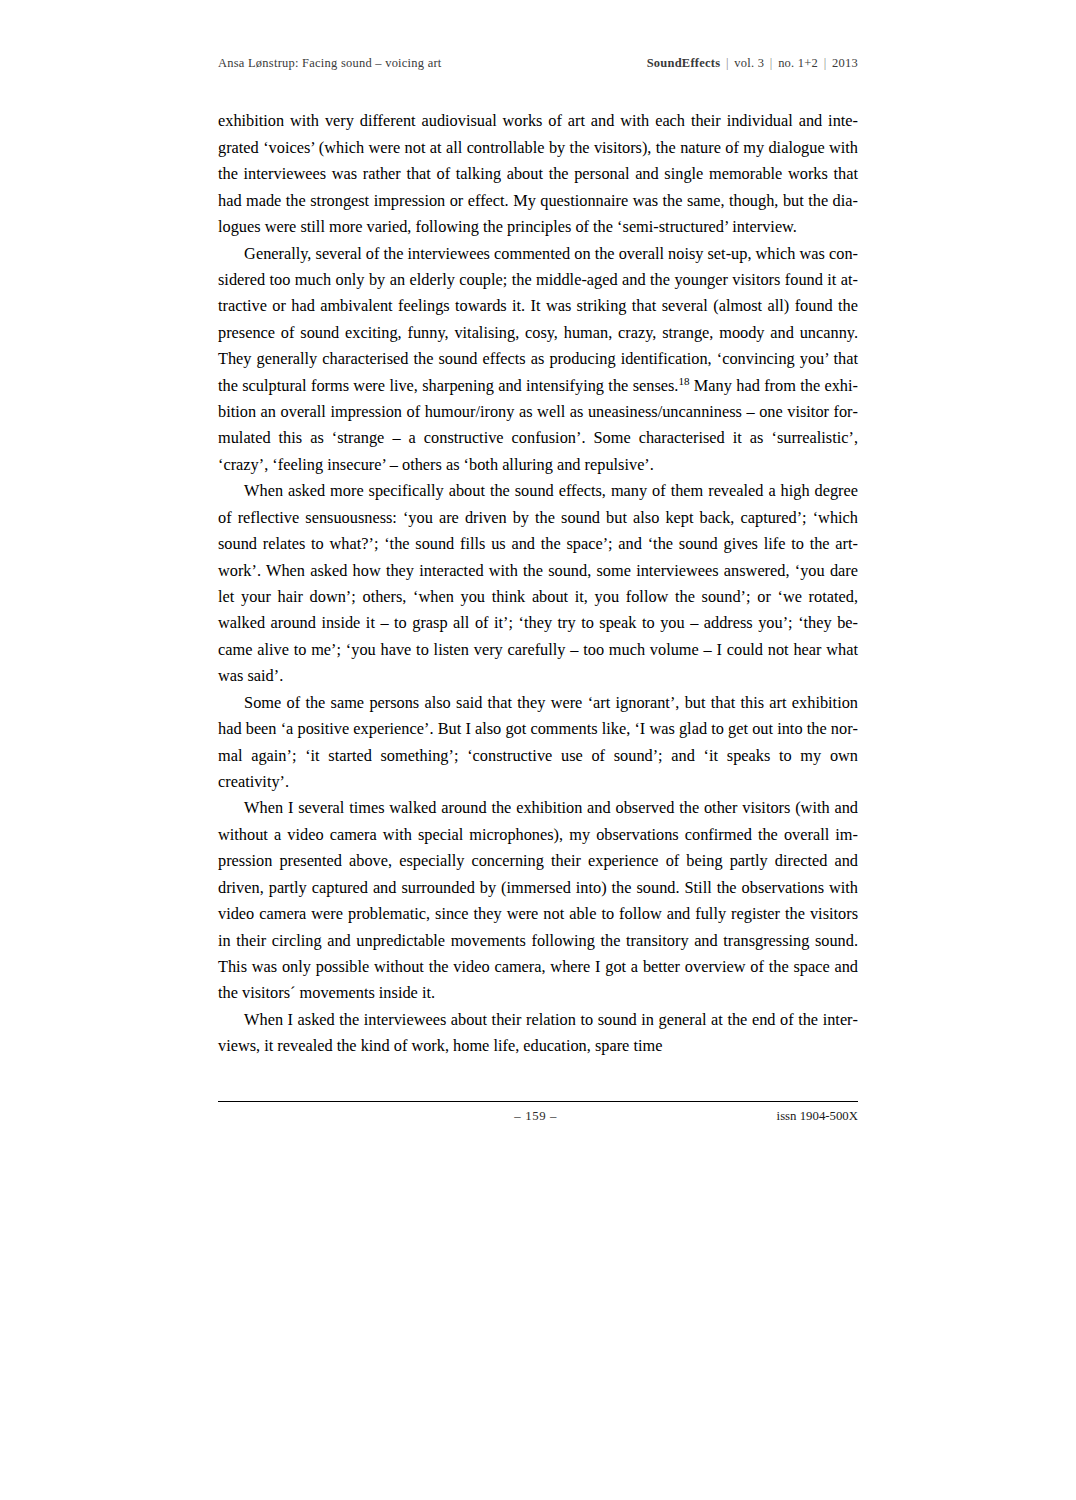Ansa Lønstrup: Facing sound – voicing art
SoundEffects|vol. 3|no. 1+2|2013
exhibition with very different audiovisual works of art and with each their individual and integrated ‘voices’ (which were not at all controllable by the visitors), the nature of my dialogue with the interviewees was rather that of talking about the personal and single memorable works that had made the strongest impression or effect. My questionnaire was the same, though, but the dialogues were still more varied, following the principles of the ‘semi-structured’ interview.
Generally, several of the interviewees commented on the overall noisy set-up, which was considered too much only by an elderly couple; the middle-aged and the younger visitors found it attractive or had ambivalent feelings towards it. It was striking that several (almost all) found the presence of sound exciting, funny, vitalising, cosy, human, crazy, strange, moody and uncanny. They generally characterised the sound effects as producing identification, ‘convincing you’ that the sculptural forms were live, sharpening and intensifying the senses.18 Many had from the exhibition an overall impression of humour/irony as well as uneasiness/uncanniness – one visitor formulated this as ‘strange – a constructive confusion’. Some characterised it as ‘surrealistic’, ‘crazy’, ‘feeling insecure’ – others as ‘both alluring and repulsive’.
When asked more specifically about the sound effects, many of them revealed a high degree of reflective sensuousness: ‘you are driven by the sound but also kept back, captured’; ‘which sound relates to what?’; ‘the sound fills us and the space’; and ‘the sound gives life to the artwork’. When asked how they interacted with the sound, some interviewees answered, ‘you dare let your hair down’; others, ‘when you think about it, you follow the sound’; or ‘we rotated, walked around inside it – to grasp all of it’; ‘they try to speak to you – address you’; ‘they became alive to me’; ‘you have to listen very carefully – too much volume – I could not hear what was said’.
Some of the same persons also said that they were ‘art ignorant’, but that this art exhibition had been ‘a positive experience’. But I also got comments like, ‘I was glad to get out into the normal again’; ‘it started something’; ‘constructive use of sound’; and ‘it speaks to my own creativity’.
When I several times walked around the exhibition and observed the other visitors (with and without a video camera with special microphones), my observations confirmed the overall impression presented above, especially concerning their experience of being partly directed and driven, partly captured and surrounded by (immersed into) the sound. Still the observations with video camera were problematic, since they were not able to follow and fully register the visitors in their circling and unpredictable movements following the transitory and transgressing sound. This was only possible without the video camera, where I got a better overview of the space and the visitors´ movements inside it.
When I asked the interviewees about their relation to sound in general at the end of the interviews, it revealed the kind of work, home life, education, spare time
– 159 –
issn 1904-500X